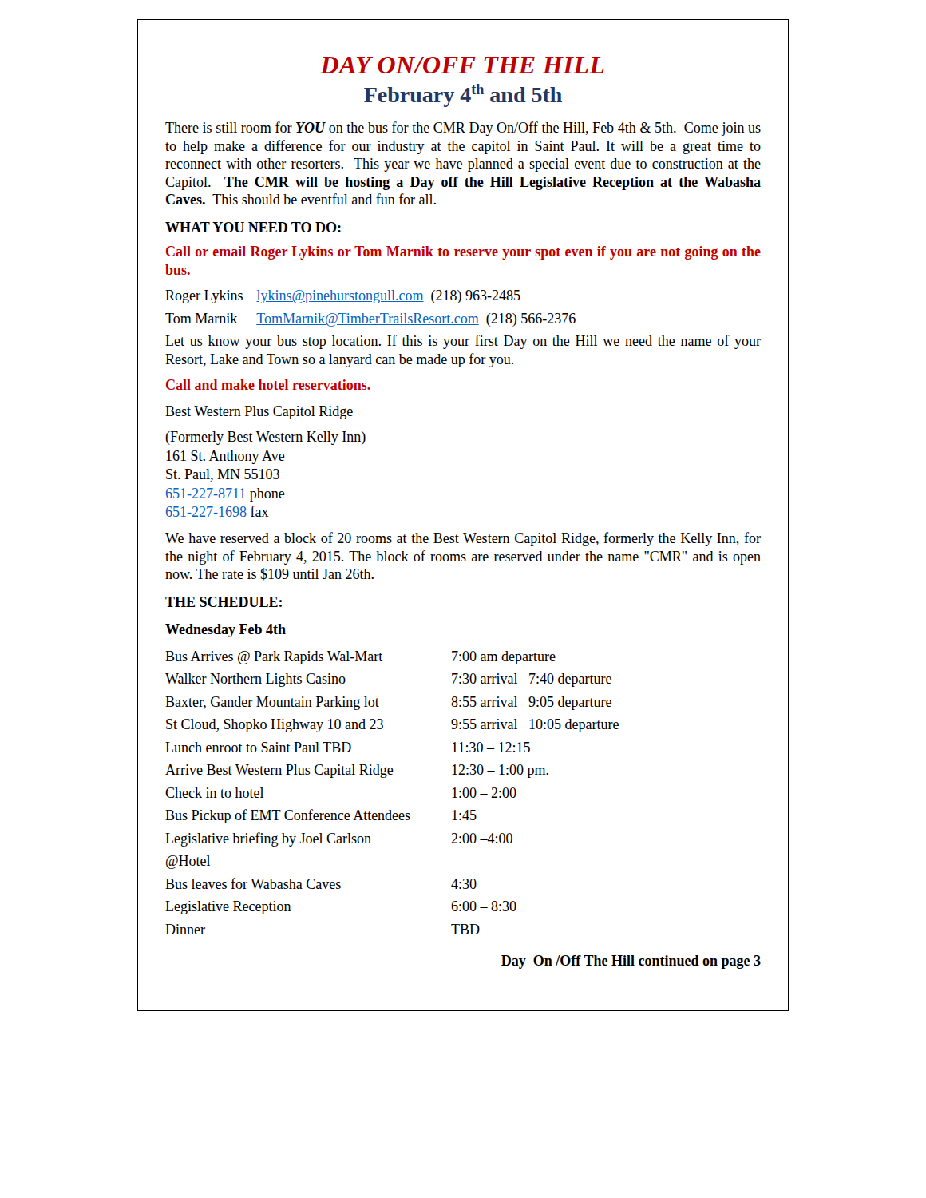DAY ON/OFF THE HILL
February 4th and 5th
There is still room for YOU on the bus for the CMR Day On/Off the Hill, Feb 4th & 5th. Come join us to help make a difference for our industry at the capitol in Saint Paul. It will be a great time to reconnect with other resorters. This year we have planned a special event due to construction at the Capitol. The CMR will be hosting a Day off the Hill Legislative Reception at the Wabasha Caves. This should be eventful and fun for all.
WHAT YOU NEED TO DO:
Call or email Roger Lykins or Tom Marnik to reserve your spot even if you are not going on the bus.
Roger Lykins lykins@pinehurstongull.com (218) 963-2485
Tom Marnik TomMarnik@TimberTrailsResort.com (218) 566-2376
Let us know your bus stop location. If this is your first Day on the Hill we need the name of your Resort, Lake and Town so a lanyard can be made up for you.
Call and make hotel reservations.
Best Western Plus Capitol Ridge
(Formerly Best Western Kelly Inn)
161 St. Anthony Ave
St. Paul, MN 55103
651-227-8711 phone
651-227-1698 fax
We have reserved a block of 20 rooms at the Best Western Capitol Ridge, formerly the Kelly Inn, for the night of February 4, 2015. The block of rooms are reserved under the name "CMR" and is open now. The rate is $109 until Jan 26th.
THE SCHEDULE:
Wednesday Feb 4th
| Bus Arrives @ Park Rapids Wal-Mart | 7:00 am departure |
| Walker Northern Lights Casino | 7:30 arrival 7:40 departure |
| Baxter, Gander Mountain Parking lot | 8:55 arrival 9:05 departure |
| St Cloud, Shopko Highway 10 and 23 | 9:55 arrival 10:05 departure |
| Lunch enroot to Saint Paul TBD | 11:30 – 12:15 |
| Arrive Best Western Plus Capital Ridge | 12:30 – 1:00 pm. |
| Check in to hotel | 1:00 – 2:00 |
| Bus Pickup of EMT Conference Attendees | 1:45 |
| Legislative briefing by Joel Carlson | 2:00 –4:00 |
| @Hotel | |
| Bus leaves for Wabasha Caves | 4:30 |
| Legislative Reception | 6:00 – 8:30 |
| Dinner | TBD |
Day On /Off The Hill continued on page 3